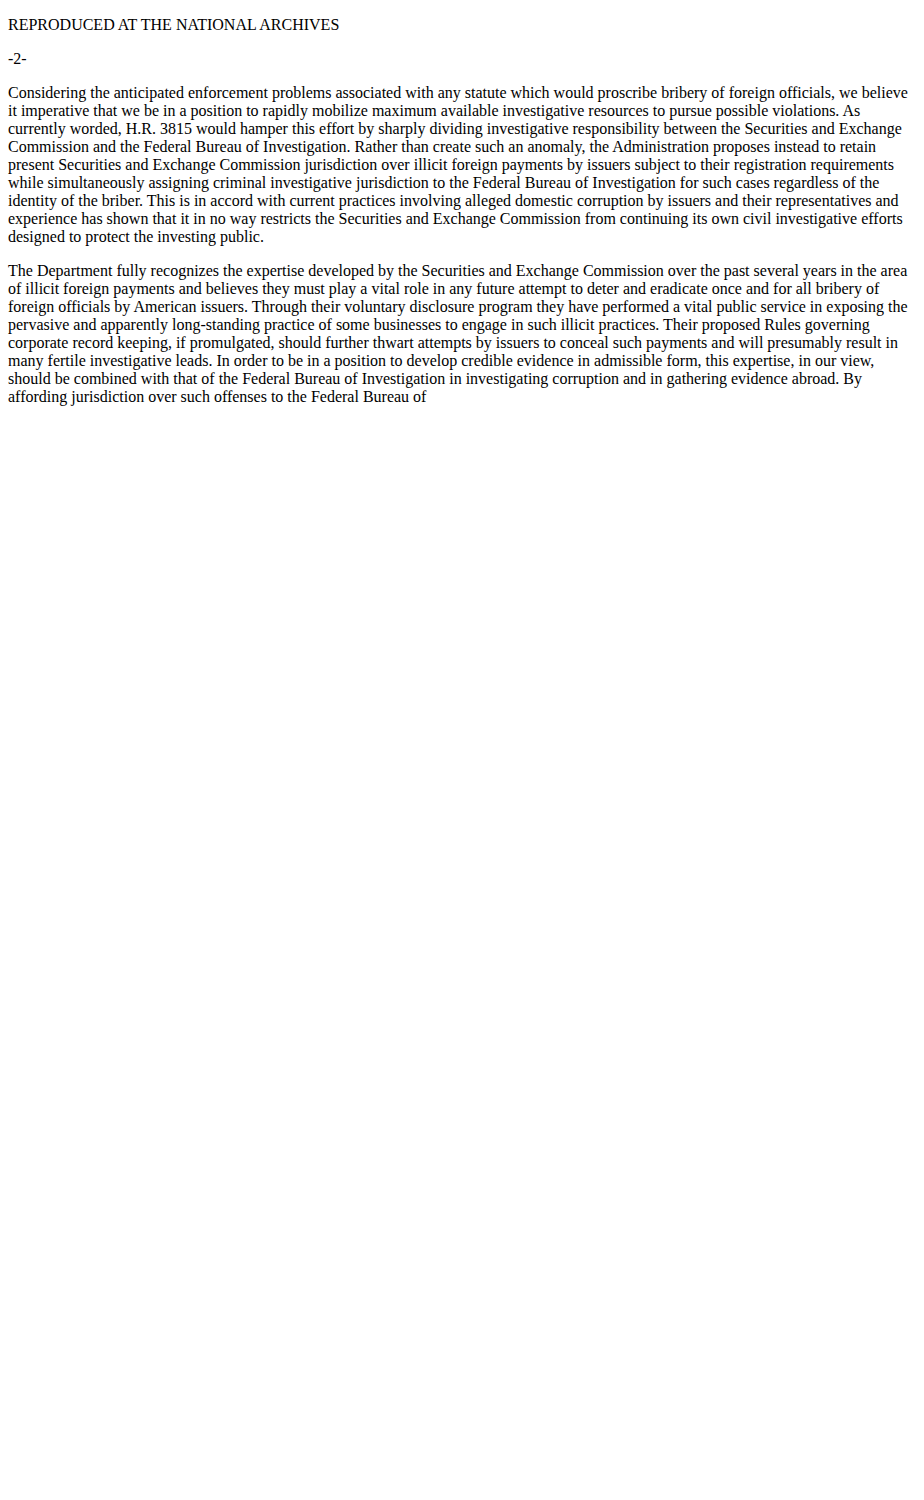REPRODUCED AT THE NATIONAL ARCHIVES
-2-
Considering the anticipated enforcement problems associated with any statute which would proscribe bribery of foreign officials, we believe it imperative that we be in a position to rapidly mobilize maximum available investigative resources to pursue possible violations. As currently worded, H.R. 3815 would hamper this effort by sharply dividing investigative responsibility between the Securities and Exchange Commission and the Federal Bureau of Investigation. Rather than create such an anomaly, the Administration proposes instead to retain present Securities and Exchange Commission jurisdiction over illicit foreign payments by issuers subject to their registration requirements while simultaneously assigning criminal investigative jurisdiction to the Federal Bureau of Investigation for such cases regardless of the identity of the briber. This is in accord with current practices involving alleged domestic corruption by issuers and their representatives and experience has shown that it in no way restricts the Securities and Exchange Commission from continuing its own civil investigative efforts designed to protect the investing public.
The Department fully recognizes the expertise developed by the Securities and Exchange Commission over the past several years in the area of illicit foreign payments and believes they must play a vital role in any future attempt to deter and eradicate once and for all bribery of foreign officials by American issuers. Through their voluntary disclosure program they have performed a vital public service in exposing the pervasive and apparently long-standing practice of some businesses to engage in such illicit practices. Their proposed Rules governing corporate record keeping, if promulgated, should further thwart attempts by issuers to conceal such payments and will presumably result in many fertile investigative leads. In order to be in a position to develop credible evidence in admissible form, this expertise, in our view, should be combined with that of the Federal Bureau of Investigation in investigating corruption and in gathering evidence abroad. By affording jurisdiction over such offenses to the Federal Bureau of